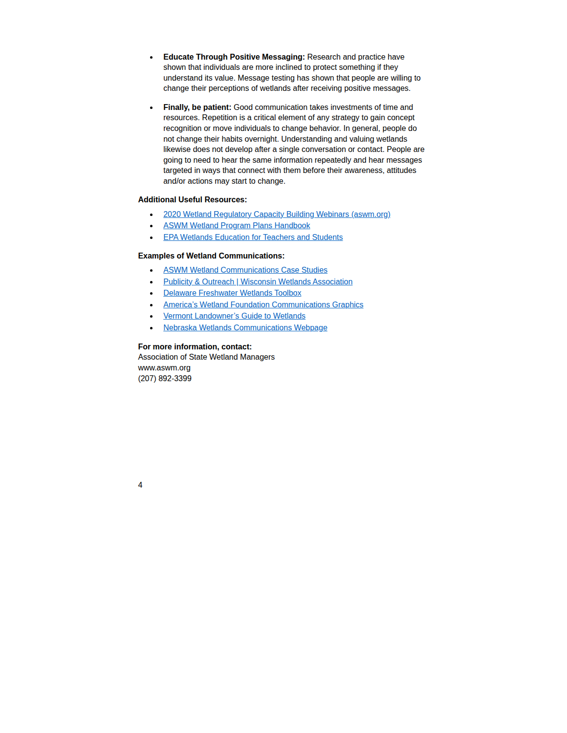Educate Through Positive Messaging: Research and practice have shown that individuals are more inclined to protect something if they understand its value. Message testing has shown that people are willing to change their perceptions of wetlands after receiving positive messages.
Finally, be patient: Good communication takes investments of time and resources. Repetition is a critical element of any strategy to gain concept recognition or move individuals to change behavior. In general, people do not change their habits overnight. Understanding and valuing wetlands likewise does not develop after a single conversation or contact. People are going to need to hear the same information repeatedly and hear messages targeted in ways that connect with them before their awareness, attitudes and/or actions may start to change.
Additional Useful Resources:
2020 Wetland Regulatory Capacity Building Webinars (aswm.org)
ASWM Wetland Program Plans Handbook
EPA Wetlands Education for Teachers and Students
Examples of Wetland Communications:
ASWM Wetland Communications Case Studies
Publicity & Outreach | Wisconsin Wetlands Association
Delaware Freshwater Wetlands Toolbox
America’s Wetland Foundation Communications Graphics
Vermont Landowner’s Guide to Wetlands
Nebraska Wetlands Communications Webpage
For more information, contact:
Association of State Wetland Managers
www.aswm.org
(207) 892-3399
4